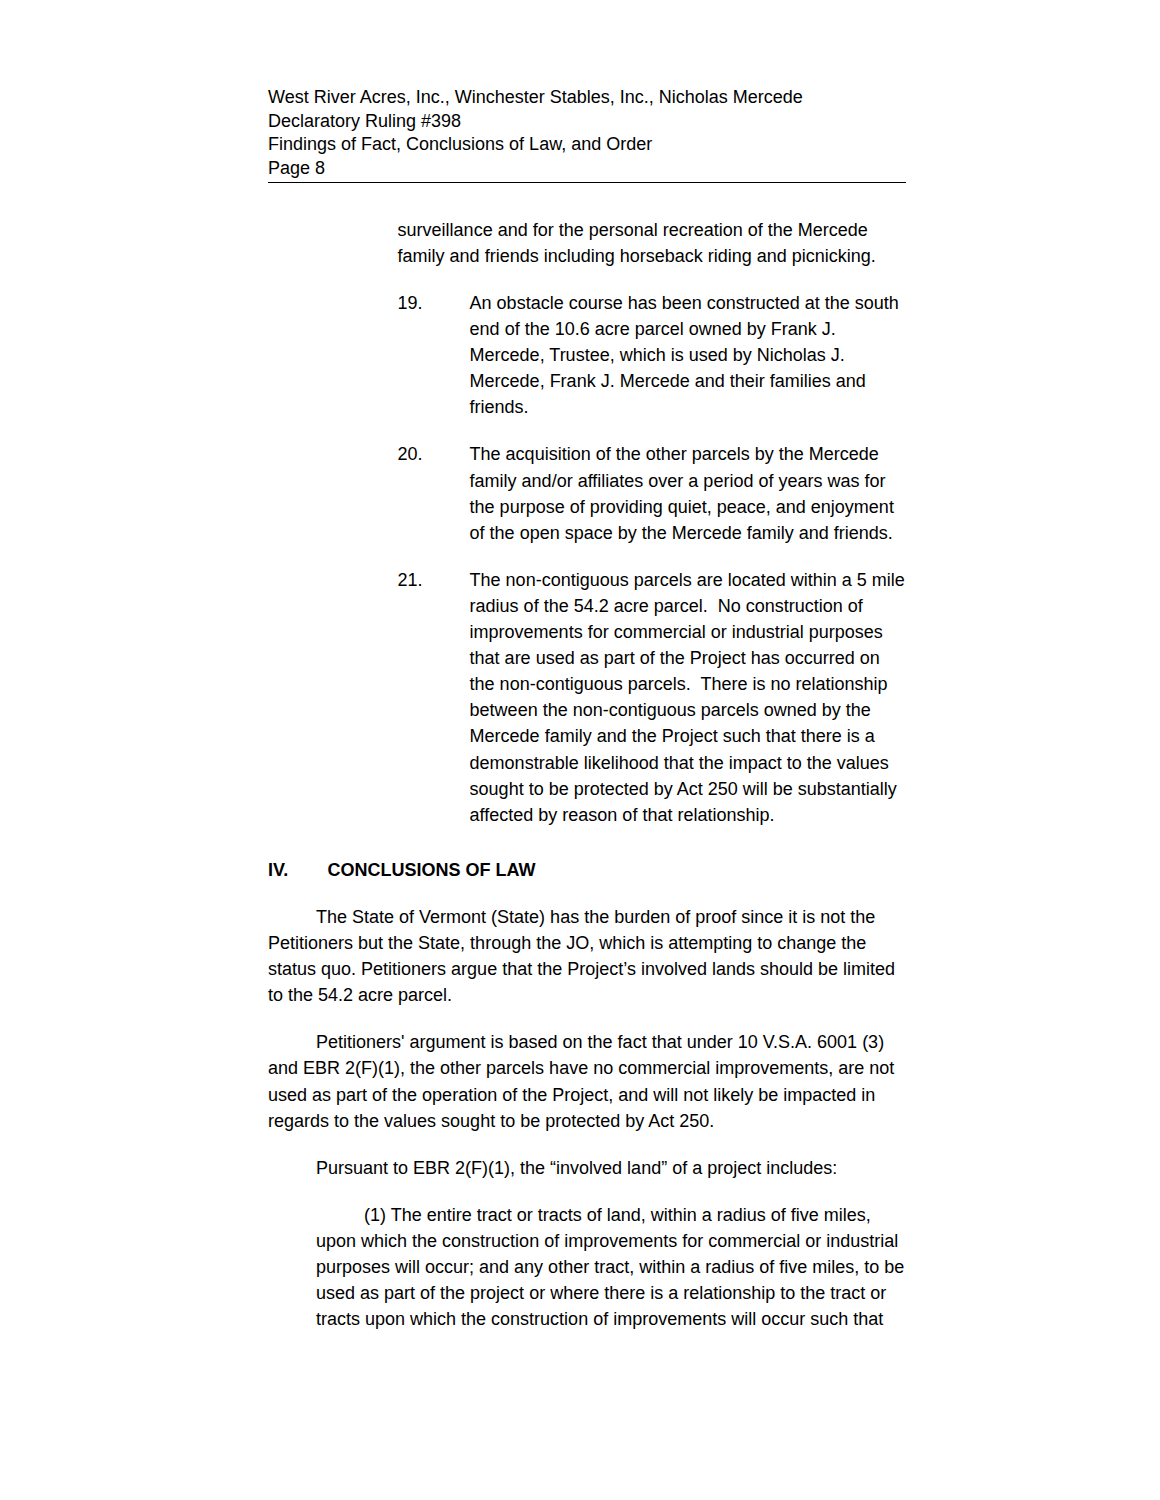West River Acres, Inc., Winchester Stables, Inc., Nicholas Mercede
Declaratory Ruling #398
Findings of Fact, Conclusions of Law, and Order
Page 8
surveillance and for the personal recreation of the Mercede family and friends including horseback riding and picnicking.
19. An obstacle course has been constructed at the south end of the 10.6 acre parcel owned by Frank J. Mercede, Trustee, which is used by Nicholas J. Mercede, Frank J. Mercede and their families and friends.
20. The acquisition of the other parcels by the Mercede family and/or affiliates over a period of years was for the purpose of providing quiet, peace, and enjoyment of the open space by the Mercede family and friends.
21. The non-contiguous parcels are located within a 5 mile radius of the 54.2 acre parcel. No construction of improvements for commercial or industrial purposes that are used as part of the Project has occurred on the non-contiguous parcels. There is no relationship between the non-contiguous parcels owned by the Mercede family and the Project such that there is a demonstrable likelihood that the impact to the values sought to be protected by Act 250 will be substantially affected by reason of that relationship.
IV. CONCLUSIONS OF LAW
The State of Vermont (State) has the burden of proof since it is not the Petitioners but the State, through the JO, which is attempting to change the status quo. Petitioners argue that the Project’s involved lands should be limited to the 54.2 acre parcel.
Petitioners' argument is based on the fact that under 10 V.S.A. 6001 (3) and EBR 2(F)(1), the other parcels have no commercial improvements, are not used as part of the operation of the Project, and will not likely be impacted in regards to the values sought to be protected by Act 250.
Pursuant to EBR 2(F)(1), the “involved land” of a project includes:
(1) The entire tract or tracts of land, within a radius of five miles, upon which the construction of improvements for commercial or industrial purposes will occur; and any other tract, within a radius of five miles, to be used as part of the project or where there is a relationship to the tract or tracts upon which the construction of improvements will occur such that